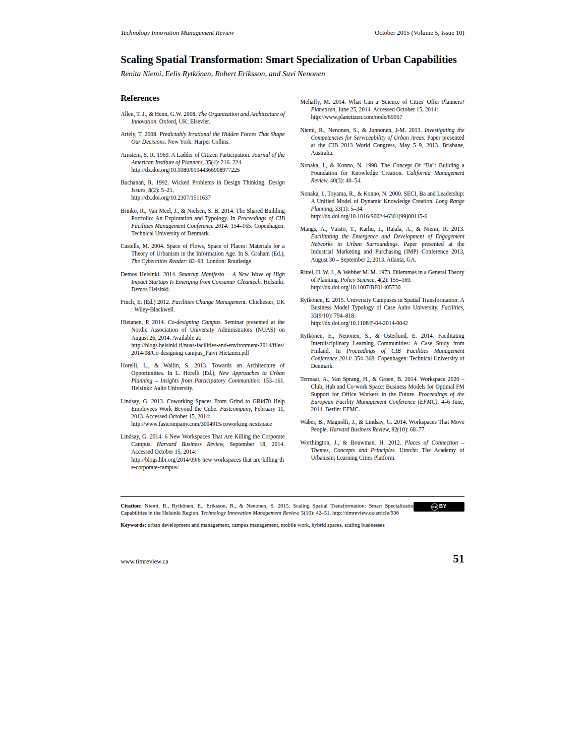Technology Innovation Management Review
October 2015 (Volume 5, Issue 10)
Scaling Spatial Transformation: Smart Specialization of Urban Capabilities
Renita Niemi, Eelis Rytkönen, Robert Eriksson, and Suvi Nenonen
References
Allen, T. J., & Henn, G.W. 2008. The Organization and Architecture of Innovation. Oxford, UK: Elsevier.
Ariely, T. 2008. Predictably Irrational the Hidden Forces That Shape Our Decisions. New York: Harper Collins.
Arnstein, S. R. 1969. A Ladder of Citizen Participation. Journal of the American Institute of Planners, 35(4): 216–224.
http://dx.doi.org/10.1080/01944366908977225
Buchanan, R. 1992. Wicked Problems in Design Thinking. Design Issues, 8(2): 5–21.
http://dx.doi.org/10.2307/1511637
Brinko, R., Van Meel, J., & Nielsen, S. B. 2014. The Shared Building Portfolio: An Exploration and Typology. In Proceedings of CIB Facilities Management Conference 2014: 154–165. Copenhagen: Technical University of Denmark.
Castells, M. 2004. Space of Flows, Space of Places: Materials for a Theory of Urbanism in the Information Age. In S. Graham (Ed.), The Cybercities Reader: 82–93. London: Routledge.
Demos Helsinki. 2014. Smartup Manifesto – A New Wave of High Impact Startups Is Emerging from Consumer Cleantech. Helsinki: Demos Helsinki.
Finch, E. (Ed.) 2012. Facilities Change Management. Chichester, UK : Wiley-Blackwell.
Hietanen, P. 2014. Co-designing Campus. Seminar presented at the Nordic Association of University Administrators (NUAS) on August 26, 2014. Available at:
http://blogs.helsinki.fi/nuas-facilities-and-environment-2014/files/2014/08/Co-designing-campus_Paivi-Hietanen.pdf
Horelli, L., & Wallin, S. 2013. Towards an Architecture of Opportunities. In L. Horelli (Ed.), New Approaches to Urban Planning – Insights from Participatory Communities: 153–161. Helsinki: Aalto University.
Lindsay, G. 2013. Coworking Spaces From Grind to GRid70 Help Employees Work Beyond the Cube. Fastcompany, February 11, 2013. Accessed October 15, 2014:
http://www.fastcompany.com/3004915/coworking-nextspace
Lindsay, G. 2014. 6 New Workspaces That Are Killing the Corporate Campus. Harvard Business Review, September 18, 2014. Accessed October 15, 2014:
http://blogs.hbr.org/2014/09/6-new-workspaces-that-are-killing-the-corporate-campus/
Mehaffy, M. 2014. What Can a 'Science of Cities' Offer Planners? Planetizen, June 25, 2014. Accessed October 15, 2014:
http://www.planetizen.com/node/69957
Niemi, R., Nenonen, S., & Junnonen, J-M. 2013. Investigating the Competencies for Serviceability of Urban Areas. Paper presented at the CIB 2013 World Congress, May 5–9, 2013. Brisbane, Australia.
Nonaka, I., & Konno, N. 1998. The Concept Of "Ba": Building a Foundation for Knowledge Creation. California Management Review, 40(3): 40–54.
Nonaka, I., Toyama, R., & Konno, N. 2000. SECI, Ba and Leadership: A Unified Model of Dynamic Knowledge Creation. Long Range Planning, 33(1): 5–34.
http://dx.doi.org/10.1016/S0024-6301(99)00115-6
Mangs, A., Väistö, T., Karhu, J., Rajala, A., & Niemi, R. 2013. Facilitating the Emergence and Development of Engagement Networks in Urban Surroundings. Paper presented at the Industrial Marketing and Purchasing (IMP) Conference 2013, August 30 – September 2, 2013. Atlanta, GA.
Rittel, H. W. J., & Webber M. M. 1973. Dilemmas in a General Theory of Planning. Policy Science, 4(2): 155–169.
http://dx.doi.org/10.1007/BF01405730
Rytkönen, E. 2015. University Campuses in Spatial Transformation: A Business Model Typology of Case Aalto University. Facilities, 33(9/10): 794–818.
http://dx.doi.org/10.1108/F-04-2014-0042
Rytkönen, E., Nenonen, S., & Österlund, E. 2014. Facilitating Interdisciplinary Learning Communities: A Case Study from Finland. In Proceedings of CIB Facilities Management Conference 2014: 354–368. Copenhagen: Technical University of Denmark.
Termaat, A., Van Sprang, H., & Groen, B. 2014. Workspace 2020 – Club, Hub and Co-work Space: Business Models for Optimal FM Support for Office Workers in the Future. Proceedings of the European Facility Management Conference (EFMC), 4–6 June, 2014. Berlin: EFMC.
Waber, B., Magnolfi, J., & Lindsay, G. 2014. Workspaces That Move People. Harvard Business Review, 92(10): 68–77.
Worthington, J., & Bouwman, H. 2012. Places of Connection – Themes, Concepts and Principles. Utrecht: The Academy of Urbanism; Learning Cities Platform.
cc BY
Citation: Niemi, R., Rytkönen, E., Eriksson, R., & Nenonen, S. 2015. Scaling Spatial Transformation: Smart Specialization of Urban Capabilities in the Helsinki Region. Technology Innovation Management Review, 5(10): 42–51. http://timreview.ca/article/936
Keywords: urban development and management, campus management, mobile work, hybrid spaces, scaling businesses
www.timreview.ca
51